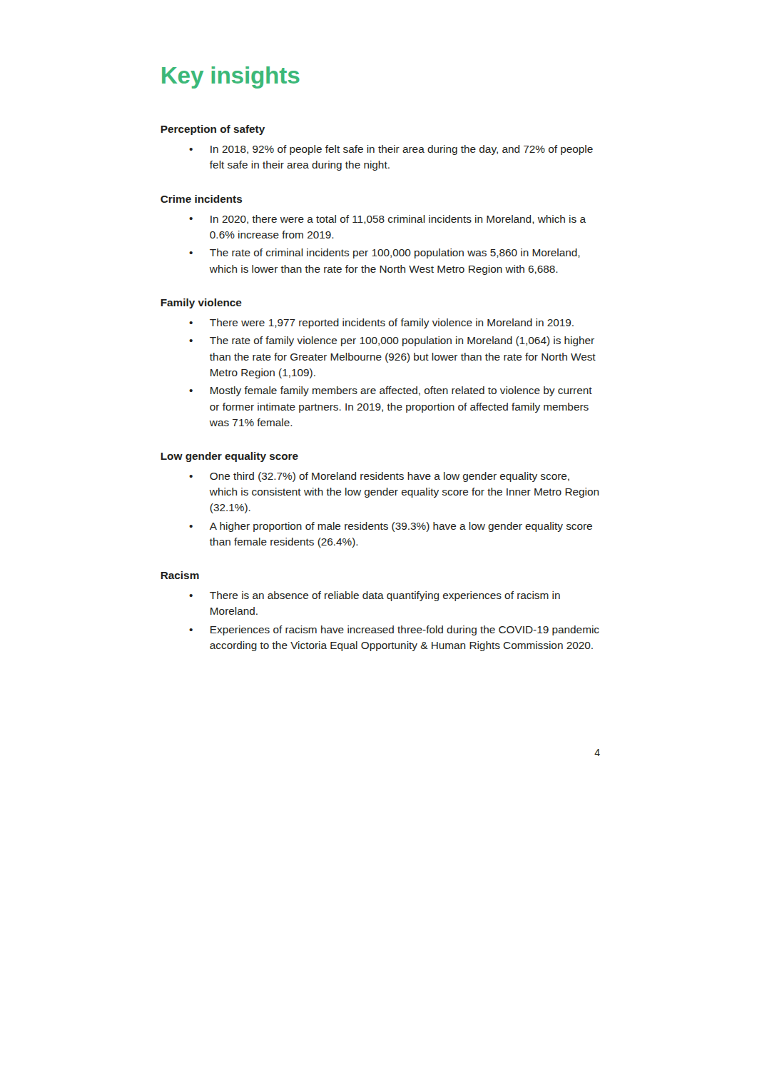Key insights
Perception of safety
In 2018, 92% of people felt safe in their area during the day, and 72% of people felt safe in their area during the night.
Crime incidents
In 2020, there were a total of 11,058 criminal incidents in Moreland, which is a 0.6% increase from 2019.
The rate of criminal incidents per 100,000 population was 5,860 in Moreland, which is lower than the rate for the North West Metro Region with 6,688.
Family violence
There were 1,977 reported incidents of family violence in Moreland in 2019.
The rate of family violence per 100,000 population in Moreland (1,064) is higher than the rate for Greater Melbourne (926) but lower than the rate for North West Metro Region (1,109).
Mostly female family members are affected, often related to violence by current or former intimate partners. In 2019, the proportion of affected family members was 71% female.
Low gender equality score
One third (32.7%) of Moreland residents have a low gender equality score, which is consistent with the low gender equality score for the Inner Metro Region (32.1%).
A higher proportion of male residents (39.3%) have a low gender equality score than female residents (26.4%).
Racism
There is an absence of reliable data quantifying experiences of racism in Moreland.
Experiences of racism have increased three-fold during the COVID-19 pandemic according to the Victoria Equal Opportunity & Human Rights Commission 2020.
4